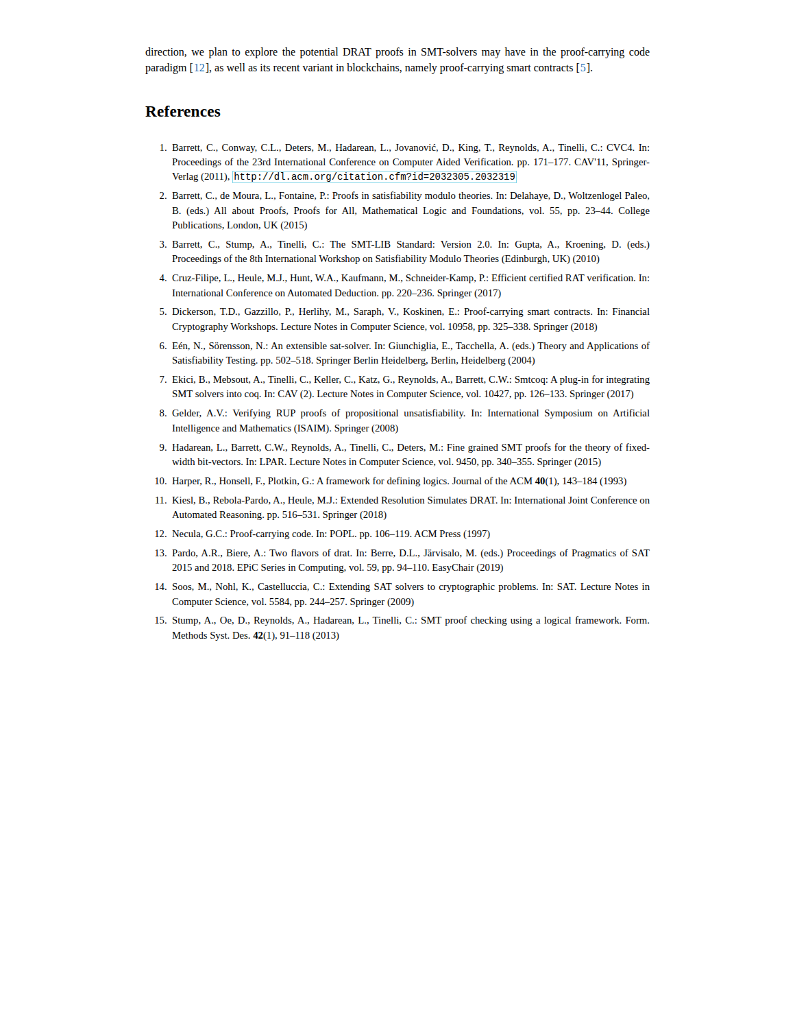direction, we plan to explore the potential DRAT proofs in SMT-solvers may have in the proof-carrying code paradigm [12], as well as its recent variant in blockchains, namely proof-carrying smart contracts [5].
References
Barrett, C., Conway, C.L., Deters, M., Hadarean, L., Jovanović, D., King, T., Reynolds, A., Tinelli, C.: CVC4. In: Proceedings of the 23rd International Conference on Computer Aided Verification. pp. 171–177. CAV'11, Springer-Verlag (2011), http://dl.acm.org/citation.cfm?id=2032305.2032319
Barrett, C., de Moura, L., Fontaine, P.: Proofs in satisfiability modulo theories. In: Delahaye, D., Woltzenlogel Paleo, B. (eds.) All about Proofs, Proofs for All, Mathematical Logic and Foundations, vol. 55, pp. 23–44. College Publications, London, UK (2015)
Barrett, C., Stump, A., Tinelli, C.: The SMT-LIB Standard: Version 2.0. In: Gupta, A., Kroening, D. (eds.) Proceedings of the 8th International Workshop on Satisfiability Modulo Theories (Edinburgh, UK) (2010)
Cruz-Filipe, L., Heule, M.J., Hunt, W.A., Kaufmann, M., Schneider-Kamp, P.: Efficient certified RAT verification. In: International Conference on Automated Deduction. pp. 220–236. Springer (2017)
Dickerson, T.D., Gazzillo, P., Herlihy, M., Saraph, V., Koskinen, E.: Proof-carrying smart contracts. In: Financial Cryptography Workshops. Lecture Notes in Computer Science, vol. 10958, pp. 325–338. Springer (2018)
Eén, N., Sörensson, N.: An extensible sat-solver. In: Giunchiglia, E., Tacchella, A. (eds.) Theory and Applications of Satisfiability Testing. pp. 502–518. Springer Berlin Heidelberg, Berlin, Heidelberg (2004)
Ekici, B., Mebsout, A., Tinelli, C., Keller, C., Katz, G., Reynolds, A., Barrett, C.W.: Smtcoq: A plug-in for integrating SMT solvers into coq. In: CAV (2). Lecture Notes in Computer Science, vol. 10427, pp. 126–133. Springer (2017)
Gelder, A.V.: Verifying RUP proofs of propositional unsatisfiability. In: International Symposium on Artificial Intelligence and Mathematics (ISAIM). Springer (2008)
Hadarean, L., Barrett, C.W., Reynolds, A., Tinelli, C., Deters, M.: Fine grained SMT proofs for the theory of fixed-width bit-vectors. In: LPAR. Lecture Notes in Computer Science, vol. 9450, pp. 340–355. Springer (2015)
Harper, R., Honsell, F., Plotkin, G.: A framework for defining logics. Journal of the ACM 40(1), 143–184 (1993)
Kiesl, B., Rebola-Pardo, A., Heule, M.J.: Extended Resolution Simulates DRAT. In: International Joint Conference on Automated Reasoning. pp. 516–531. Springer (2018)
Necula, G.C.: Proof-carrying code. In: POPL. pp. 106–119. ACM Press (1997)
Pardo, A.R., Biere, A.: Two flavors of drat. In: Berre, D.L., Järvisalo, M. (eds.) Proceedings of Pragmatics of SAT 2015 and 2018. EPiC Series in Computing, vol. 59, pp. 94–110. EasyChair (2019)
Soos, M., Nohl, K., Castelluccia, C.: Extending SAT solvers to cryptographic problems. In: SAT. Lecture Notes in Computer Science, vol. 5584, pp. 244–257. Springer (2009)
Stump, A., Oe, D., Reynolds, A., Hadarean, L., Tinelli, C.: SMT proof checking using a logical framework. Form. Methods Syst. Des. 42(1), 91–118 (2013)